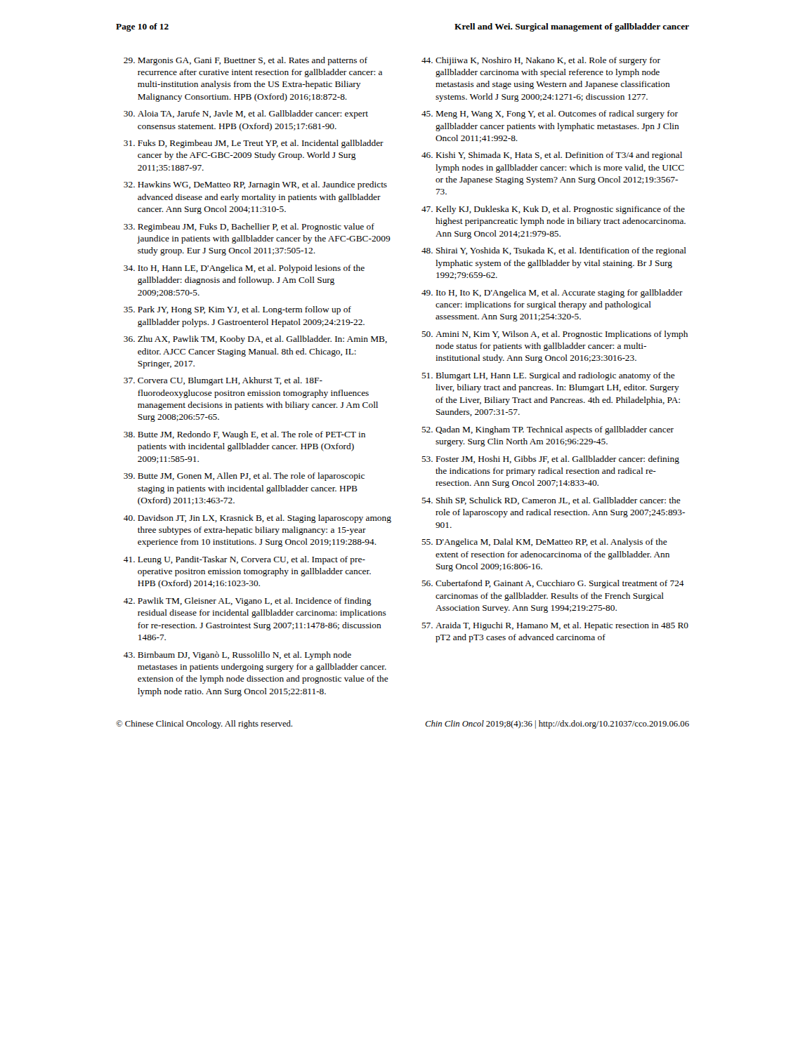Page 10 of 12 Krell and Wei. Surgical management of gallbladder cancer
Margonis GA, Gani F, Buettner S, et al. Rates and patterns of recurrence after curative intent resection for gallbladder cancer: a multi-institution analysis from the US Extra-hepatic Biliary Malignancy Consortium. HPB (Oxford) 2016;18:872-8.
Aloia TA, Jarufe N, Javle M, et al. Gallbladder cancer: expert consensus statement. HPB (Oxford) 2015;17:681-90.
Fuks D, Regimbeau JM, Le Treut YP, et al. Incidental gallbladder cancer by the AFC-GBC-2009 Study Group. World J Surg 2011;35:1887-97.
Hawkins WG, DeMatteo RP, Jarnagin WR, et al. Jaundice predicts advanced disease and early mortality in patients with gallbladder cancer. Ann Surg Oncol 2004;11:310-5.
Regimbeau JM, Fuks D, Bachellier P, et al. Prognostic value of jaundice in patients with gallbladder cancer by the AFC-GBC-2009 study group. Eur J Surg Oncol 2011;37:505-12.
Ito H, Hann LE, D'Angelica M, et al. Polypoid lesions of the gallbladder: diagnosis and followup. J Am Coll Surg 2009;208:570-5.
Park JY, Hong SP, Kim YJ, et al. Long-term follow up of gallbladder polyps. J Gastroenterol Hepatol 2009;24:219-22.
Zhu AX, Pawlik TM, Kooby DA, et al. Gallbladder. In: Amin MB, editor. AJCC Cancer Staging Manual. 8th ed. Chicago, IL: Springer, 2017.
Corvera CU, Blumgart LH, Akhurst T, et al. 18F-fluorodeoxyglucose positron emission tomography influences management decisions in patients with biliary cancer. J Am Coll Surg 2008;206:57-65.
Butte JM, Redondo F, Waugh E, et al. The role of PET-CT in patients with incidental gallbladder cancer. HPB (Oxford) 2009;11:585-91.
Butte JM, Gonen M, Allen PJ, et al. The role of laparoscopic staging in patients with incidental gallbladder cancer. HPB (Oxford) 2011;13:463-72.
Davidson JT, Jin LX, Krasnick B, et al. Staging laparoscopy among three subtypes of extra-hepatic biliary malignancy: a 15-year experience from 10 institutions. J Surg Oncol 2019;119:288-94.
Leung U, Pandit-Taskar N, Corvera CU, et al. Impact of pre-operative positron emission tomography in gallbladder cancer. HPB (Oxford) 2014;16:1023-30.
Pawlik TM, Gleisner AL, Vigano L, et al. Incidence of finding residual disease for incidental gallbladder carcinoma: implications for re-resection. J Gastrointest Surg 2007;11:1478-86; discussion 1486-7.
Birnbaum DJ, Viganò L, Russolillo N, et al. Lymph node metastases in patients undergoing surgery for a gallbladder cancer. extension of the lymph node dissection and prognostic value of the lymph node ratio. Ann Surg Oncol 2015;22:811-8.
Chijiiwa K, Noshiro H, Nakano K, et al. Role of surgery for gallbladder carcinoma with special reference to lymph node metastasis and stage using Western and Japanese classification systems. World J Surg 2000;24:1271-6; discussion 1277.
Meng H, Wang X, Fong Y, et al. Outcomes of radical surgery for gallbladder cancer patients with lymphatic metastases. Jpn J Clin Oncol 2011;41:992-8.
Kishi Y, Shimada K, Hata S, et al. Definition of T3/4 and regional lymph nodes in gallbladder cancer: which is more valid, the UICC or the Japanese Staging System? Ann Surg Oncol 2012;19:3567-73.
Kelly KJ, Dukleska K, Kuk D, et al. Prognostic significance of the highest peripancreatic lymph node in biliary tract adenocarcinoma. Ann Surg Oncol 2014;21:979-85.
Shirai Y, Yoshida K, Tsukada K, et al. Identification of the regional lymphatic system of the gallbladder by vital staining. Br J Surg 1992;79:659-62.
Ito H, Ito K, D'Angelica M, et al. Accurate staging for gallbladder cancer: implications for surgical therapy and pathological assessment. Ann Surg 2011;254:320-5.
Amini N, Kim Y, Wilson A, et al. Prognostic Implications of lymph node status for patients with gallbladder cancer: a multi-institutional study. Ann Surg Oncol 2016;23:3016-23.
Blumgart LH, Hann LE. Surgical and radiologic anatomy of the liver, biliary tract and pancreas. In: Blumgart LH, editor. Surgery of the Liver, Biliary Tract and Pancreas. 4th ed. Philadelphia, PA: Saunders, 2007:31-57.
Qadan M, Kingham TP. Technical aspects of gallbladder cancer surgery. Surg Clin North Am 2016;96:229-45.
Foster JM, Hoshi H, Gibbs JF, et al. Gallbladder cancer: defining the indications for primary radical resection and radical re-resection. Ann Surg Oncol 2007;14:833-40.
Shih SP, Schulick RD, Cameron JL, et al. Gallbladder cancer: the role of laparoscopy and radical resection. Ann Surg 2007;245:893-901.
D'Angelica M, Dalal KM, DeMatteo RP, et al. Analysis of the extent of resection for adenocarcinoma of the gallbladder. Ann Surg Oncol 2009;16:806-16.
Cubertafond P, Gainant A, Cucchiaro G. Surgical treatment of 724 carcinomas of the gallbladder. Results of the French Surgical Association Survey. Ann Surg 1994;219:275-80.
Araida T, Higuchi R, Hamano M, et al. Hepatic resection in 485 R0 pT2 and pT3 cases of advanced carcinoma of
© Chinese Clinical Oncology. All rights reserved. Chin Clin Oncol 2019;8(4):36 | http://dx.doi.org/10.21037/cco.2019.06.06